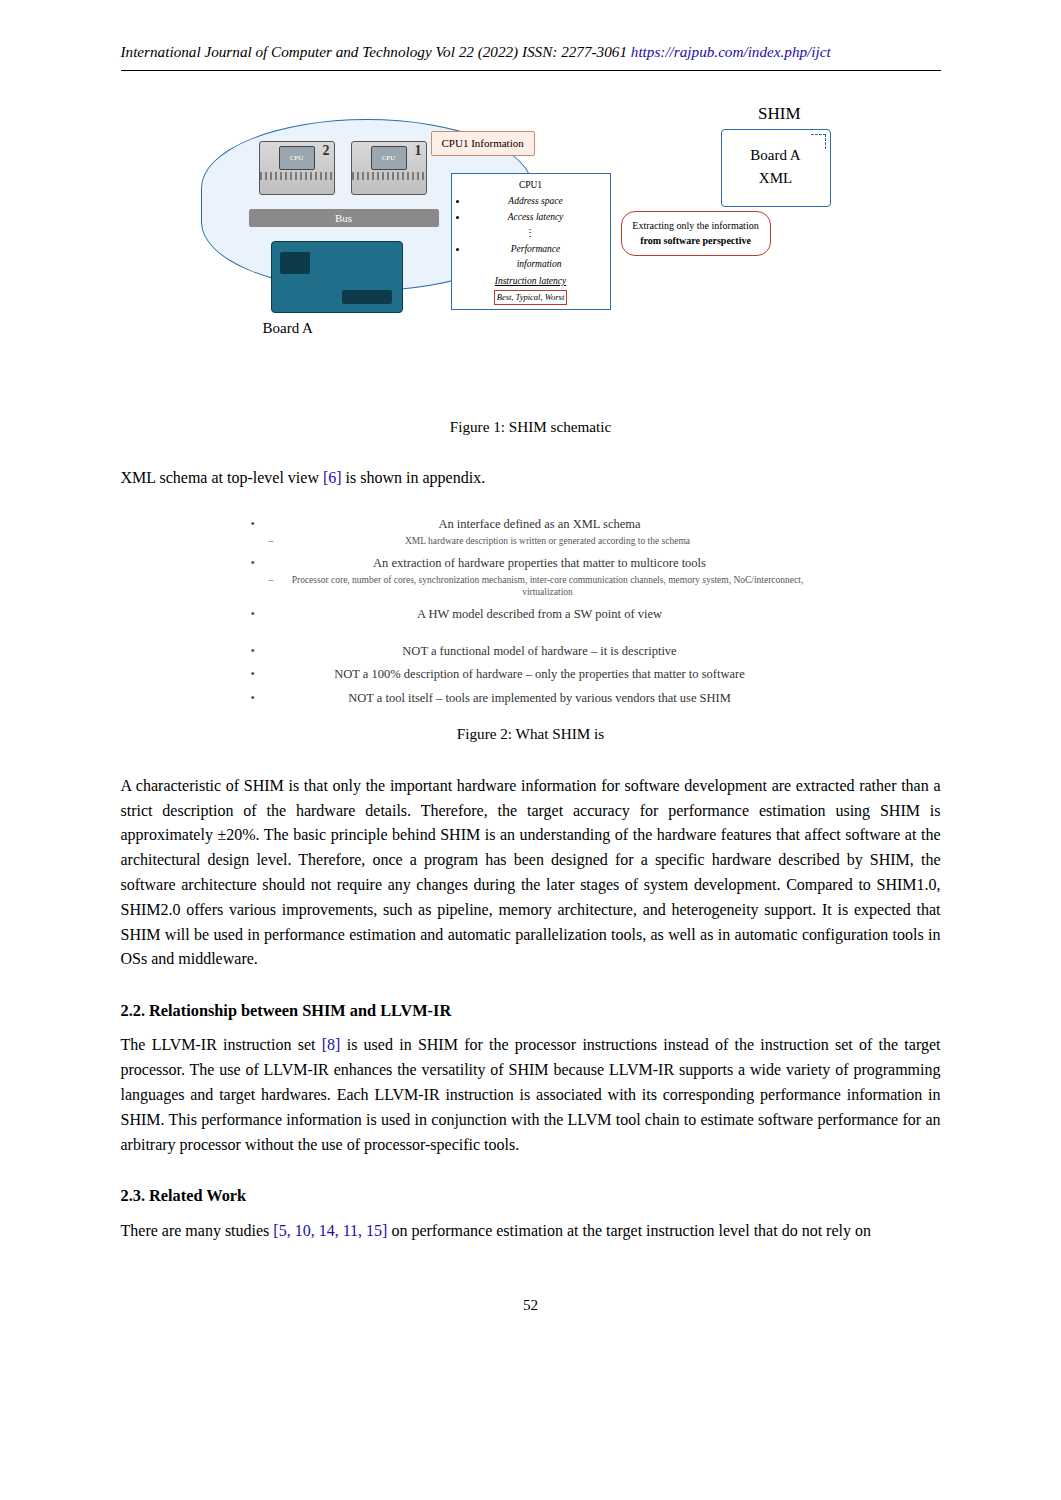International Journal of Computer and Technology Vol 22 (2022) ISSN: 2277-3061 https://rajpub.com/index.php/ijct
SHIM
Board A
XML
2
CPU
1
CPU
Bus
Board A
CPU1 Information
CPU1
Address space
Access latency
⋮
Performance
information
Instruction latency
Best, Typical, Worst
Extracting only the information from software perspective
Figure 1: SHIM schematic
XML schema at top-level view [6] is shown in appendix.
An interface defined as an XML schema
XML hardware description is written or generated according to the schema
An extraction of hardware properties that matter to multicore tools
Processor core, number of cores, synchronization mechanism, inter-core communication channels, memory system, NoC/interconnect, virtualization
A HW model described from a SW point of view
NOT a functional model of hardware – it is descriptive
NOT a 100% description of hardware – only the properties that matter to software
NOT a tool itself – tools are implemented by various vendors that use SHIM
Figure 2: What SHIM is
A characteristic of SHIM is that only the important hardware information for software development are extracted rather than a strict description of the hardware details. Therefore, the target accuracy for performance estimation using SHIM is approximately ±20%. The basic principle behind SHIM is an understanding of the hardware features that affect software at the architectural design level. Therefore, once a program has been designed for a specific hardware described by SHIM, the software architecture should not require any changes during the later stages of system development. Compared to SHIM1.0, SHIM2.0 offers various improvements, such as pipeline, memory architecture, and heterogeneity support. It is expected that SHIM will be used in performance estimation and automatic parallelization tools, as well as in automatic configuration tools in OSs and middleware.
2.2. Relationship between SHIM and LLVM-IR
The LLVM-IR instruction set [8] is used in SHIM for the processor instructions instead of the instruction set of the target processor. The use of LLVM-IR enhances the versatility of SHIM because LLVM-IR supports a wide variety of programming languages and target hardwares. Each LLVM-IR instruction is associated with its corresponding performance information in SHIM. This performance information is used in conjunction with the LLVM tool chain to estimate software performance for an arbitrary processor without the use of processor-specific tools.
2.3. Related Work
There are many studies [5, 10, 14, 11, 15] on performance estimation at the target instruction level that do not rely on
52